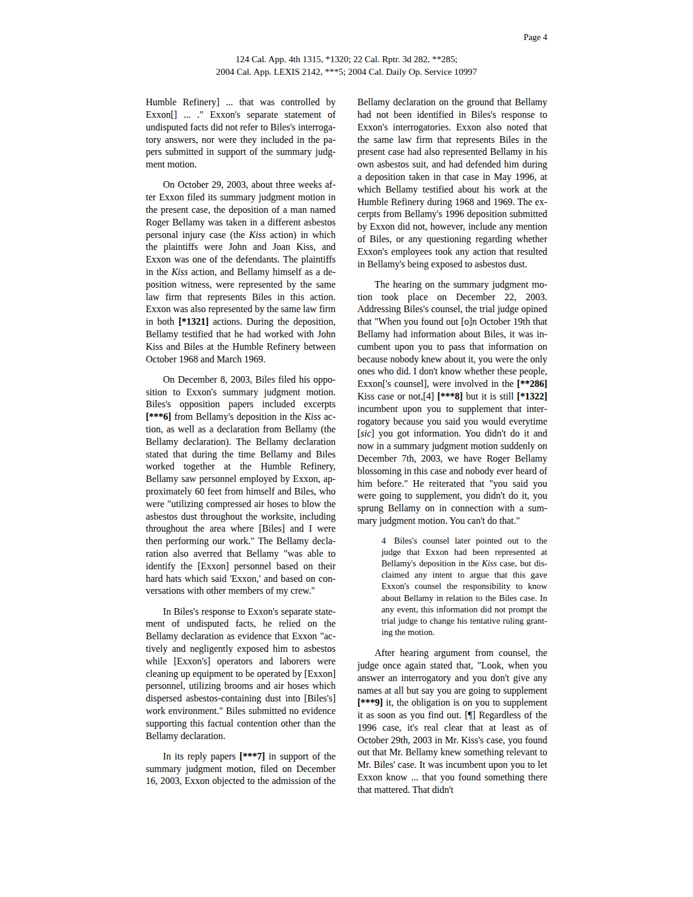Page 4
124 Cal. App. 4th 1315, *1320; 22 Cal. Rptr. 3d 282, **285;
2004 Cal. App. LEXIS 2142, ***5; 2004 Cal. Daily Op. Service 10997
Humble Refinery] ... that was controlled by Exxon[] ... ." Exxon's separate statement of undisputed facts did not refer to Biles's interrogatory answers, nor were they included in the papers submitted in support of the summary judgment motion.
On October 29, 2003, about three weeks after Exxon filed its summary judgment motion in the present case, the deposition of a man named Roger Bellamy was taken in a different asbestos personal injury case (the Kiss action) in which the plaintiffs were John and Joan Kiss, and Exxon was one of the defendants. The plaintiffs in the Kiss action, and Bellamy himself as a deposition witness, were represented by the same law firm that represents Biles in this action. Exxon was also represented by the same law firm in both [*1321] actions. During the deposition, Bellamy testified that he had worked with John Kiss and Biles at the Humble Refinery between October 1968 and March 1969.
On December 8, 2003, Biles filed his opposition to Exxon's summary judgment motion. Biles's opposition papers included excerpts [***6] from Bellamy's deposition in the Kiss action, as well as a declaration from Bellamy (the Bellamy declaration). The Bellamy declaration stated that during the time Bellamy and Biles worked together at the Humble Refinery, Bellamy saw personnel employed by Exxon, approximately 60 feet from himself and Biles, who were "utilizing compressed air hoses to blow the asbestos dust throughout the worksite, including throughout the area where [Biles] and I were then performing our work." The Bellamy declaration also averred that Bellamy "was able to identify the [Exxon] personnel based on their hard hats which said 'Exxon,' and based on conversations with other members of my crew."
In Biles's response to Exxon's separate statement of undisputed facts, he relied on the Bellamy declaration as evidence that Exxon "actively and negligently exposed him to asbestos while [Exxon's] operators and laborers were cleaning up equipment to be operated by [Exxon] personnel, utilizing brooms and air hoses which dispersed asbestos-containing dust into [Biles's] work environment." Biles submitted no evidence supporting this factual contention other than the Bellamy declaration.
In its reply papers [***7] in support of the summary judgment motion, filed on December 16, 2003, Exxon objected to the admission of the Bellamy declaration on the ground that Bellamy had not been identified in Biles's response to Exxon's interrogatories. Exxon also noted that the same law firm that represents Biles in the present case had also represented Bellamy in his own asbestos suit, and had defended him during a deposition taken in that case in May 1996, at which Bellamy testified about his work at the Humble Refinery during 1968 and 1969. The excerpts from Bellamy's 1996 deposition submitted by Exxon did not, however, include any mention of Biles, or any questioning regarding whether Exxon's employees took any action that resulted in Bellamy's being exposed to asbestos dust.
The hearing on the summary judgment motion took place on December 22, 2003. Addressing Biles's counsel, the trial judge opined that "When you found out [o]n October 19th that Bellamy had information about Biles, it was incumbent upon you to pass that information on because nobody knew about it, you were the only ones who did. I don't know whether these people, Exxon['s counsel], were involved in the [**286] Kiss case or not,[4] [***8] but it is still [*1322] incumbent upon you to supplement that interrogatory because you said you would everytime [sic] you got information. You didn't do it and now in a summary judgment motion suddenly on December 7th, 2003, we have Roger Bellamy blossoming in this case and nobody ever heard of him before." He reiterated that "you said you were going to supplement, you didn't do it, you sprung Bellamy on in connection with a summary judgment motion. You can't do that."
4 Biles's counsel later pointed out to the judge that Exxon had been represented at Bellamy's deposition in the Kiss case, but disclaimed any intent to argue that this gave Exxon's counsel the responsibility to know about Bellamy in relation to the Biles case. In any event, this information did not prompt the trial judge to change his tentative ruling granting the motion.
After hearing argument from counsel, the judge once again stated that, "Look, when you answer an interrogatory and you don't give any names at all but say you are going to supplement [***9] it, the obligation is on you to supplement it as soon as you find out. [¶] Regardless of the 1996 case, it's real clear that at least as of October 29th, 2003 in Mr. Kiss's case, you found out that Mr. Bellamy knew something relevant to Mr. Biles' case. It was incumbent upon you to let Exxon know ... that you found something there that mattered. That didn't